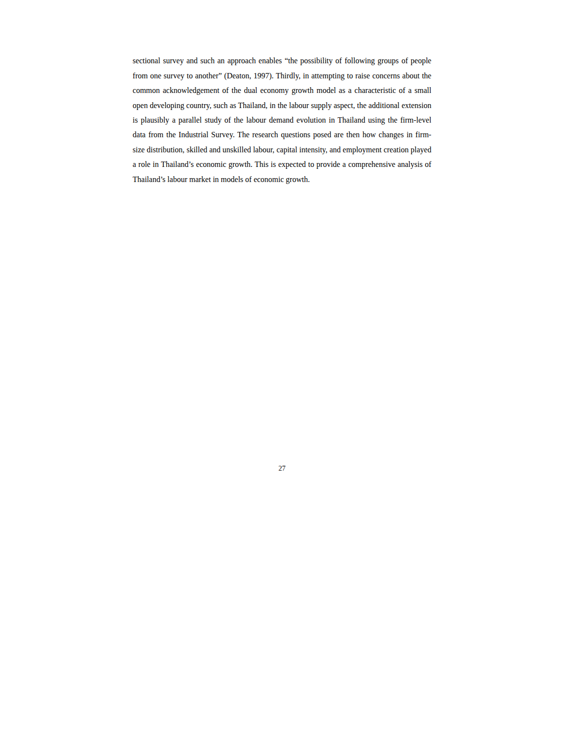sectional survey and such an approach enables “the possibility of following groups of people from one survey to another” (Deaton, 1997). Thirdly, in attempting to raise concerns about the common acknowledgement of the dual economy growth model as a characteristic of a small open developing country, such as Thailand, in the labour supply aspect, the additional extension is plausibly a parallel study of the labour demand evolution in Thailand using the firm-level data from the Industrial Survey. The research questions posed are then how changes in firm-size distribution, skilled and unskilled labour, capital intensity, and employment creation played a role in Thailand’s economic growth. This is expected to provide a comprehensive analysis of Thailand’s labour market in models of economic growth.
27